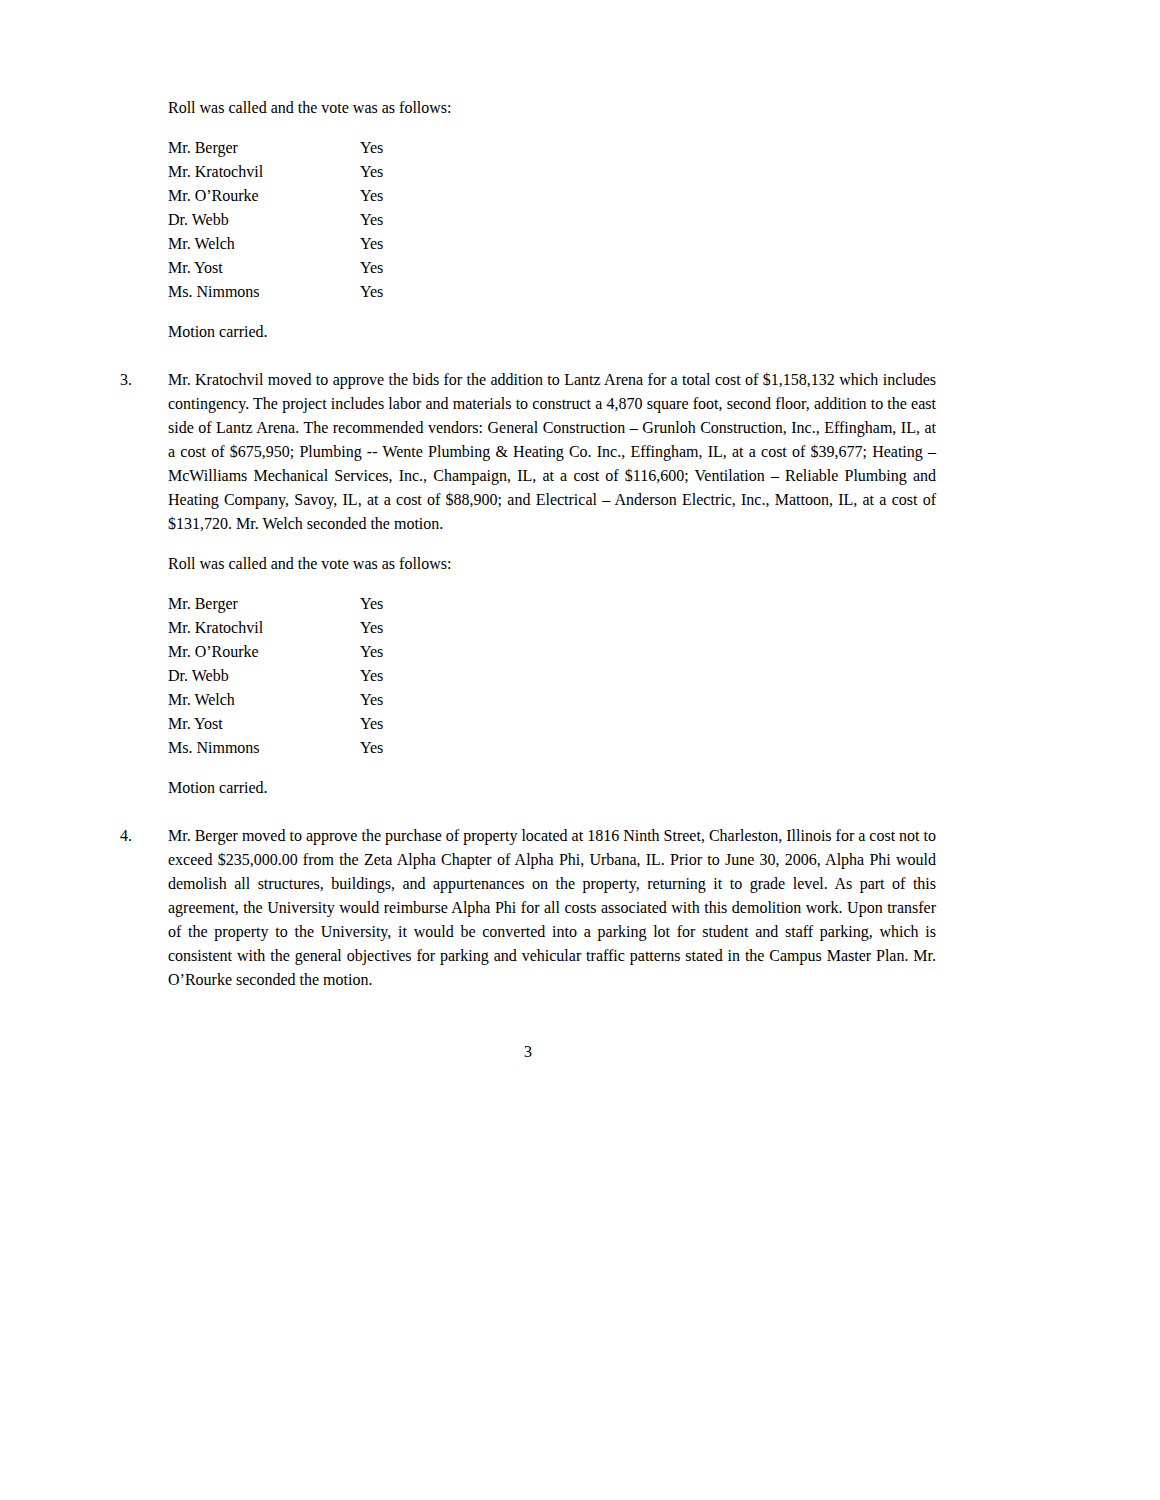Roll was called and the vote was as follows:
| Mr. Berger | Yes |
| Mr. Kratochvil | Yes |
| Mr. O’Rourke | Yes |
| Dr. Webb | Yes |
| Mr. Welch | Yes |
| Mr. Yost | Yes |
| Ms. Nimmons | Yes |
Motion carried.
3.
Mr. Kratochvil moved to approve the bids for the addition to Lantz Arena for a total cost of $1,158,132 which includes contingency. The project includes labor and materials to construct a 4,870 square foot, second floor, addition to the east side of Lantz Arena. The recommended vendors: General Construction – Grunloh Construction, Inc., Effingham, IL, at a cost of $675,950; Plumbing -- Wente Plumbing & Heating Co. Inc., Effingham, IL, at a cost of $39,677; Heating – McWilliams Mechanical Services, Inc., Champaign, IL, at a cost of $116,600; Ventilation – Reliable Plumbing and Heating Company, Savoy, IL, at a cost of $88,900; and Electrical – Anderson Electric, Inc., Mattoon, IL, at a cost of $131,720. Mr. Welch seconded the motion.
Roll was called and the vote was as follows:
| Mr. Berger | Yes |
| Mr. Kratochvil | Yes |
| Mr. O’Rourke | Yes |
| Dr. Webb | Yes |
| Mr. Welch | Yes |
| Mr. Yost | Yes |
| Ms. Nimmons | Yes |
Motion carried.
4.
Mr. Berger moved to approve the purchase of property located at 1816 Ninth Street, Charleston, Illinois for a cost not to exceed $235,000.00 from the Zeta Alpha Chapter of Alpha Phi, Urbana, IL. Prior to June 30, 2006, Alpha Phi would demolish all structures, buildings, and appurtenances on the property, returning it to grade level. As part of this agreement, the University would reimburse Alpha Phi for all costs associated with this demolition work. Upon transfer of the property to the University, it would be converted into a parking lot for student and staff parking, which is consistent with the general objectives for parking and vehicular traffic patterns stated in the Campus Master Plan. Mr. O’Rourke seconded the motion.
3